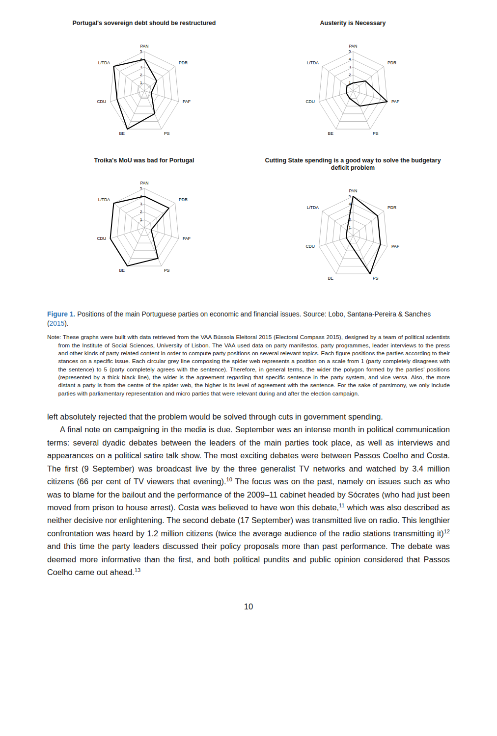Portugal's sovereign debt should be restructured
5 4 3 2 1 PAN PDR PAF PS BE CDU L/TDA
Austerity is Necessary
5 4 3 2 1 PAN PDR PAF PS BE CDU L/TDA
Troika's MoU was bad for Portugal
5 4 3 2 1 PAN PDR PAF PS BE CDU L/TDA
Cutting State spending is a good way to solve the budgetary deficit problem
5 4 3 2 1 PAN PDR PAF PS BE CDU L/TDA
Figure 1. Positions of the main Portuguese parties on economic and financial issues. Source: Lobo, Santana-Pereira & Sanches (2015).
Note: These graphs were built with data retrieved from the VAA Bússola Eleitoral 2015 (Electoral Compass 2015), designed by a team of political scientists from the Institute of Social Sciences, University of Lisbon. The VAA used data on party manifestos, party programmes, leader interviews to the press and other kinds of party-related content in order to compute party positions on several relevant topics. Each figure positions the parties according to their stances on a specific issue. Each circular grey line composing the spider web represents a position on a scale from 1 (party completely disagrees with the sentence) to 5 (party completely agrees with the sentence). Therefore, in general terms, the wider the polygon formed by the parties' positions (represented by a thick black line), the wider is the agreement regarding that specific sentence in the party system, and vice versa. Also, the more distant a party is from the centre of the spider web, the higher is its level of agreement with the sentence. For the sake of parsimony, we only include parties with parliamentary representation and micro parties that were relevant during and after the election campaign.
left absolutely rejected that the problem would be solved through cuts in government spending.
A final note on campaigning in the media is due. September was an intense month in political communication terms: several dyadic debates between the leaders of the main parties took place, as well as interviews and appearances on a political satire talk show. The most exciting debates were between Passos Coelho and Costa. The first (9 September) was broadcast live by the three generalist TV networks and watched by 3.4 million citizens (66 per cent of TV viewers that evening).10 The focus was on the past, namely on issues such as who was to blame for the bailout and the performance of the 2009–11 cabinet headed by Sócrates (who had just been moved from prison to house arrest). Costa was believed to have won this debate,11 which was also described as neither decisive nor enlightening. The second debate (17 September) was transmitted live on radio. This lengthier confrontation was heard by 1.2 million citizens (twice the average audience of the radio stations transmitting it)12 and this time the party leaders discussed their policy proposals more than past performance. The debate was deemed more informative than the first, and both political pundits and public opinion considered that Passos Coelho came out ahead.13
10